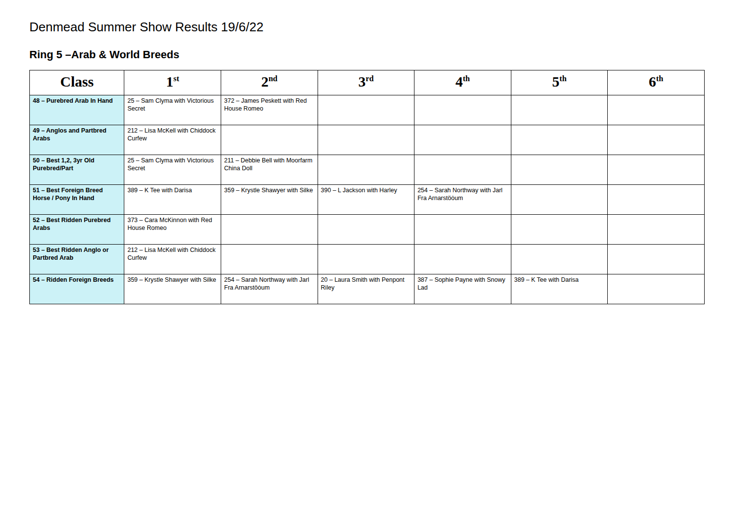Denmead Summer Show Results 19/6/22
Ring 5 –Arab & World Breeds
| Class | 1 st | 2 nd | 3 rd | 4 th | 5 th | 6 th |
| --- | --- | --- | --- | --- | --- | --- |
| 48 – Purebred Arab In Hand | 25 – Sam Clyma with Victorious Secret | 372 – James Peskett with Red House Romeo | | | | |
| 49 – Anglos and Partbred Arabs | 212 – Lisa McKell with Chiddock Curfew | | | | | |
| 50 – Best 1,2, 3yr Old Purebred/Part | 25 – Sam Clyma with Victorious Secret | 211 – Debbie Bell with Moorfarm China Doll | | | | |
| 51 – Best Foreign Breed Horse / Pony In Hand | 389 – K Tee with Darisa | 359 – Krystle Shawyer with Silke | 390 – L Jackson with Harley | 254 – Sarah Northway with Jarl Fra Arnarstöȯum | | |
| 52 – Best Ridden Purebred Arabs | 373 – Cara McKinnon with Red House Romeo | | | | | |
| 53 – Best Ridden Anglo or Partbred Arab | 212 – Lisa McKell with Chiddock Curfew | | | | | |
| 54 – Ridden Foreign Breeds | 359 – Krystle Shawyer with Silke | 254 – Sarah Northway with Jarl Fra Arnarstöȯum | 20 – Laura Smith with Penpont Riley | 387 – Sophie Payne with Snowy Lad | 389 – K Tee with Darisa | |